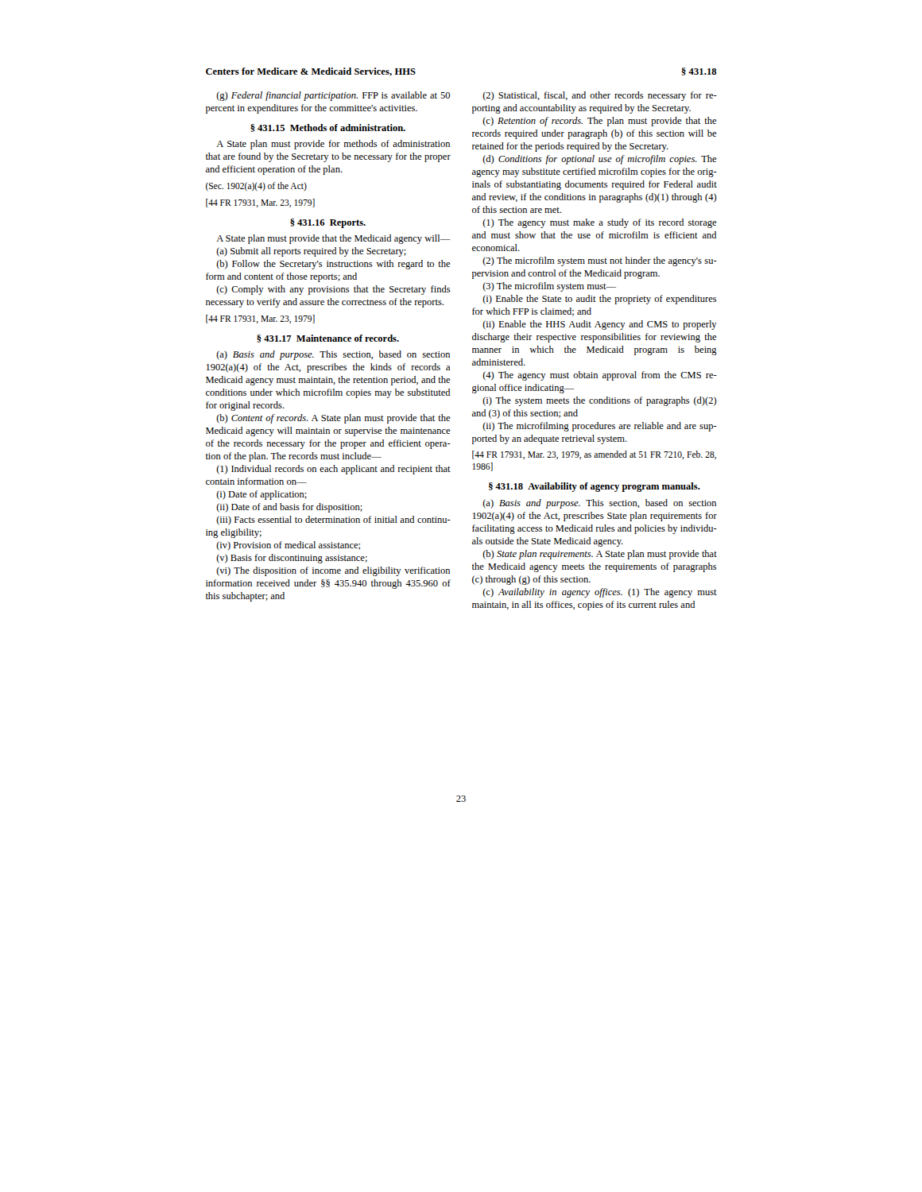Centers for Medicare & Medicaid Services, HHS § 431.18
(g) Federal financial participation. FFP is available at 50 percent in expenditures for the committee's activities.
§ 431.15 Methods of administration.
A State plan must provide for methods of administration that are found by the Secretary to be necessary for the proper and efficient operation of the plan.
(Sec. 1902(a)(4) of the Act)
[44 FR 17931, Mar. 23, 1979]
§ 431.16 Reports.
A State plan must provide that the Medicaid agency will—
(a) Submit all reports required by the Secretary;
(b) Follow the Secretary's instructions with regard to the form and content of those reports; and
(c) Comply with any provisions that the Secretary finds necessary to verify and assure the correctness of the reports.
[44 FR 17931, Mar. 23, 1979]
§ 431.17 Maintenance of records.
(a) Basis and purpose. This section, based on section 1902(a)(4) of the Act, prescribes the kinds of records a Medicaid agency must maintain, the retention period, and the conditions under which microfilm copies may be substituted for original records.
(b) Content of records. A State plan must provide that the Medicaid agency will maintain or supervise the maintenance of the records necessary for the proper and efficient operation of the plan. The records must include—
(1) Individual records on each applicant and recipient that contain information on—
(i) Date of application;
(ii) Date of and basis for disposition;
(iii) Facts essential to determination of initial and continuing eligibility;
(iv) Provision of medical assistance;
(v) Basis for discontinuing assistance;
(vi) The disposition of income and eligibility verification information received under §§ 435.940 through 435.960 of this subchapter; and
(2) Statistical, fiscal, and other records necessary for reporting and accountability as required by the Secretary.
(c) Retention of records. The plan must provide that the records required under paragraph (b) of this section will be retained for the periods required by the Secretary.
(d) Conditions for optional use of microfilm copies. The agency may substitute certified microfilm copies for the originals of substantiating documents required for Federal audit and review, if the conditions in paragraphs (d)(1) through (4) of this section are met.
(1) The agency must make a study of its record storage and must show that the use of microfilm is efficient and economical.
(2) The microfilm system must not hinder the agency's supervision and control of the Medicaid program.
(3) The microfilm system must—
(i) Enable the State to audit the propriety of expenditures for which FFP is claimed; and
(ii) Enable the HHS Audit Agency and CMS to properly discharge their respective responsibilities for reviewing the manner in which the Medicaid program is being administered.
(4) The agency must obtain approval from the CMS regional office indicating—
(i) The system meets the conditions of paragraphs (d)(2) and (3) of this section; and
(ii) The microfilming procedures are reliable and are supported by an adequate retrieval system.
[44 FR 17931, Mar. 23, 1979, as amended at 51 FR 7210, Feb. 28, 1986]
§ 431.18 Availability of agency program manuals.
(a) Basis and purpose. This section, based on section 1902(a)(4) of the Act, prescribes State plan requirements for facilitating access to Medicaid rules and policies by individuals outside the State Medicaid agency.
(b) State plan requirements. A State plan must provide that the Medicaid agency meets the requirements of paragraphs (c) through (g) of this section.
(c) Availability in agency offices. (1) The agency must maintain, in all its offices, copies of its current rules and
23